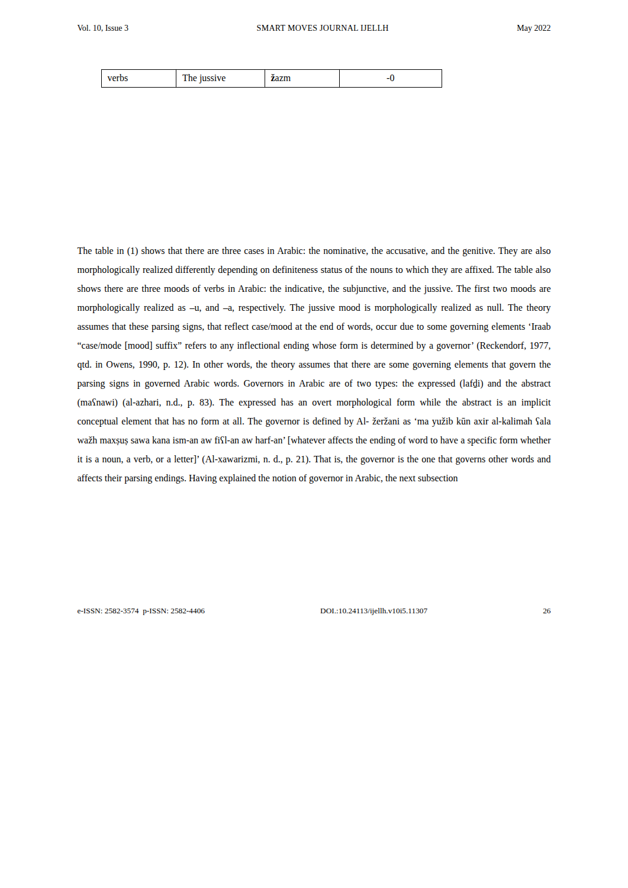Vol. 10, Issue 3 SMART MOVES JOURNAL IJELLH May 2022
| verbs | The jussive | ž azm | -0 |
The table in (1) shows that there are three cases in Arabic: the nominative, the accusative, and the genitive. They are also morphologically realized differently depending on definiteness status of the nouns to which they are affixed. The table also shows there are three moods of verbs in Arabic: the indicative, the subjunctive, and the jussive. The first two moods are morphologically realized as –u, and –a, respectively. The jussive mood is morphologically realized as null. The theory assumes that these parsing signs, that reflect case/mood at the end of words, occur due to some governing elements ‘Iraab “case/mode [mood] suffix” refers to any inflectional ending whose form is determined by a governor’ (Reckendorf, 1977, qtd. in Owens, 1990, p. 12). In other words, the theory assumes that there are some governing elements that govern the parsing signs in governed Arabic words. Governors in Arabic are of two types: the expressed (lafḏi) and the abstract (maʕnawi) (al-azhari, n.d., p. 83). The expressed has an overt morphological form while the abstract is an implicit conceptual element that has no form at all. The governor is defined by Al- žeržani as ‘ma yužib kūn axir al-kalimah ʕala wažh maxṣuṣ sawa kana ism-an aw fiʕl-an aw harf-an’ [whatever affects the ending of word to have a specific form whether it is a noun, a verb, or a letter]’ (Al-xawarizmi, n. d., p. 21). That is, the governor is the one that governs other words and affects their parsing endings. Having explained the notion of governor in Arabic, the next subsection
e-ISSN: 2582-3574 p-ISSN: 2582-4406 DOI.:10.24113/ijellh.v10i5.11307 26